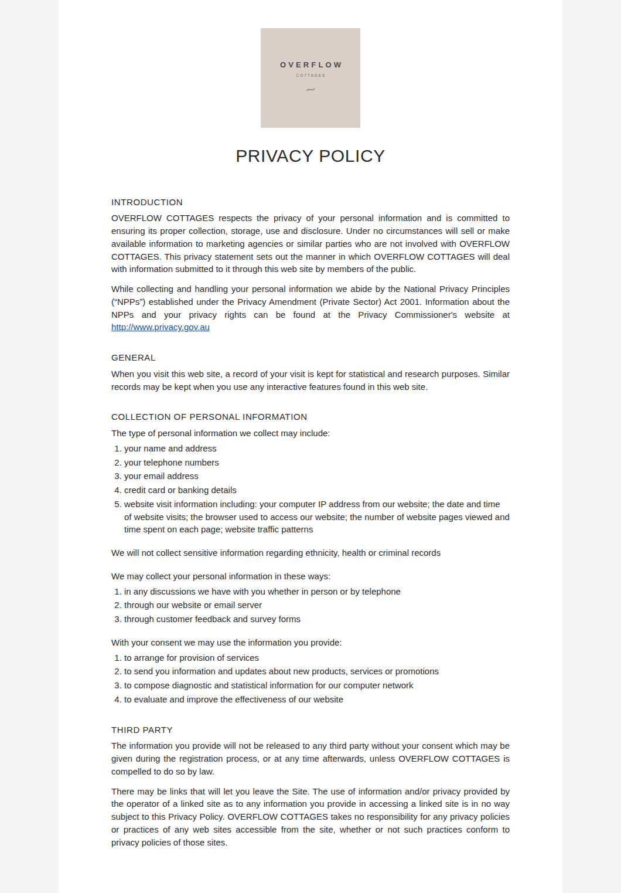OVERFLOW
COTTAGES
∼
PRIVACY POLICY
INTRODUCTION
OVERFLOW COTTAGES respects the privacy of your personal information and is committed to ensuring its proper collection, storage, use and disclosure. Under no circumstances will sell or make available information to marketing agencies or similar parties who are not involved with OVERFLOW COTTAGES. This privacy statement sets out the manner in which OVERFLOW COTTAGES will deal with information submitted to it through this web site by members of the public.
While collecting and handling your personal information we abide by the National Privacy Principles (“NPPs”) established under the Privacy Amendment (Private Sector) Act 2001. Information about the NPPs and your privacy rights can be found at the Privacy Commissioner's website at http://www.privacy.gov.au
GENERAL
When you visit this web site, a record of your visit is kept for statistical and research purposes. Similar records may be kept when you use any interactive features found in this web site.
COLLECTION OF PERSONAL INFORMATION
The type of personal information we collect may include:
your name and address
your telephone numbers
your email address
credit card or banking details
website visit information including: your computer IP address from our website; the date and time of website visits; the browser used to access our website; the number of website pages viewed and time spent on each page; website traffic patterns
We will not collect sensitive information regarding ethnicity, health or criminal records
We may collect your personal information in these ways:
in any discussions we have with you whether in person or by telephone
through our website or email server
through customer feedback and survey forms
With your consent we may use the information you provide:
to arrange for provision of services
to send you information and updates about new products, services or promotions
to compose diagnostic and statistical information for our computer network
to evaluate and improve the effectiveness of our website
THIRD PARTY
The information you provide will not be released to any third party without your consent which may be given during the registration process, or at any time afterwards, unless OVERFLOW COTTAGES is compelled to do so by law.
There may be links that will let you leave the Site. The use of information and/or privacy provided by the operator of a linked site as to any information you provide in accessing a linked site is in no way subject to this Privacy Policy. OVERFLOW COTTAGES takes no responsibility for any privacy policies or practices of any web sites accessible from the site, whether or not such practices conform to privacy policies of those sites.